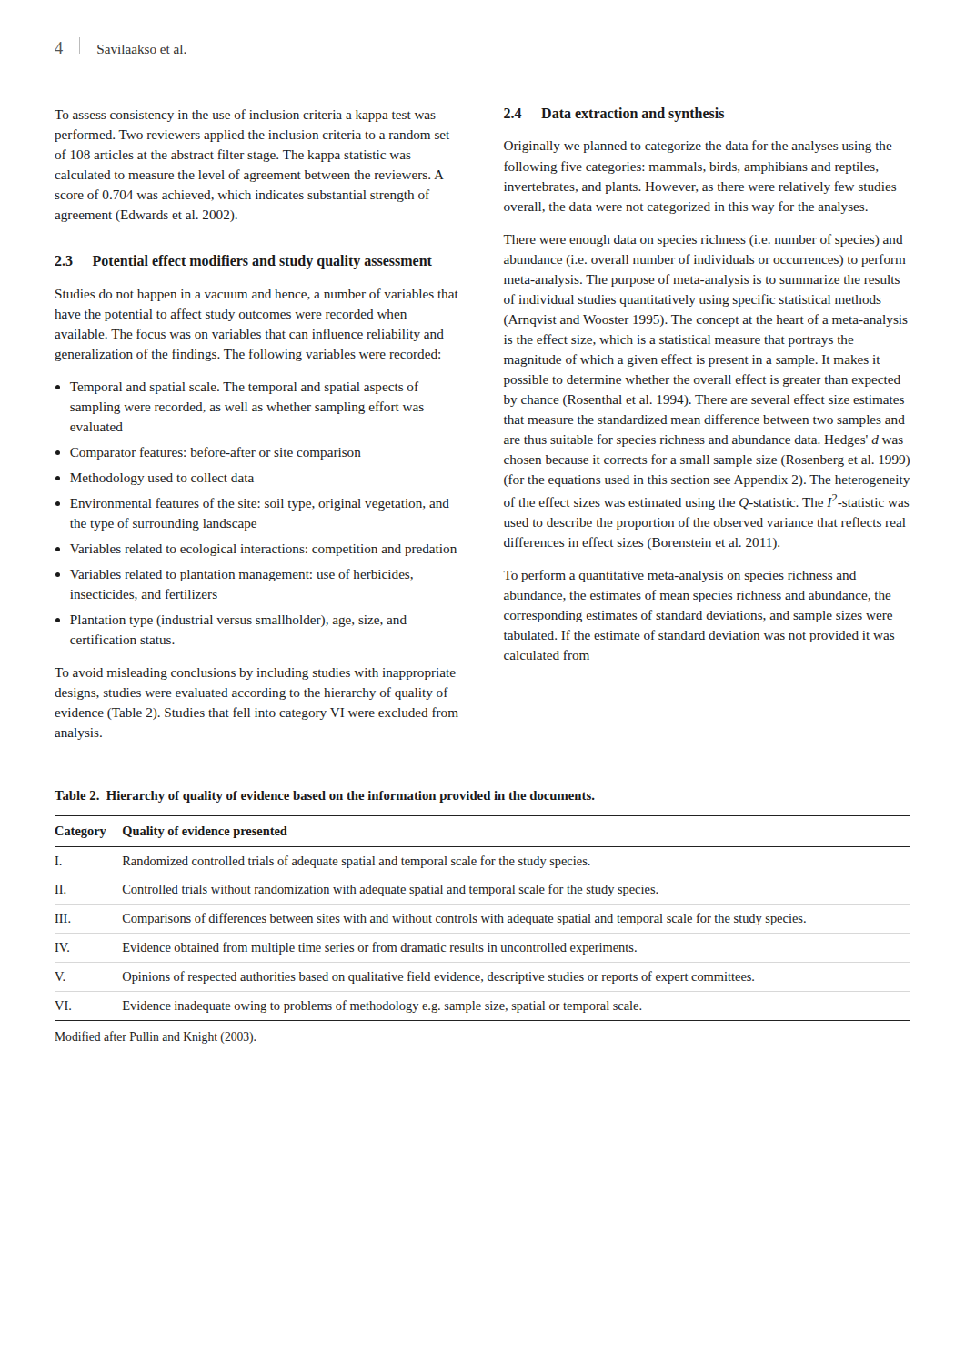4 Savilaakso et al.
To assess consistency in the use of inclusion criteria a kappa test was performed. Two reviewers applied the inclusion criteria to a random set of 108 articles at the abstract filter stage. The kappa statistic was calculated to measure the level of agreement between the reviewers. A score of 0.704 was achieved, which indicates substantial strength of agreement (Edwards et al. 2002).
2.3 Potential effect modifiers and study quality assessment
Studies do not happen in a vacuum and hence, a number of variables that have the potential to affect study outcomes were recorded when available. The focus was on variables that can influence reliability and generalization of the findings. The following variables were recorded:
Temporal and spatial scale. The temporal and spatial aspects of sampling were recorded, as well as whether sampling effort was evaluated
Comparator features: before-after or site comparison
Methodology used to collect data
Environmental features of the site: soil type, original vegetation, and the type of surrounding landscape
Variables related to ecological interactions: competition and predation
Variables related to plantation management: use of herbicides, insecticides, and fertilizers
Plantation type (industrial versus smallholder), age, size, and certification status.
To avoid misleading conclusions by including studies with inappropriate designs, studies were evaluated according to the hierarchy of quality of evidence (Table 2). Studies that fell into category VI were excluded from analysis.
2.4 Data extraction and synthesis
Originally we planned to categorize the data for the analyses using the following five categories: mammals, birds, amphibians and reptiles, invertebrates, and plants. However, as there were relatively few studies overall, the data were not categorized in this way for the analyses.
There were enough data on species richness (i.e. number of species) and abundance (i.e. overall number of individuals or occurrences) to perform meta-analysis. The purpose of meta-analysis is to summarize the results of individual studies quantitatively using specific statistical methods (Arnqvist and Wooster 1995). The concept at the heart of a meta-analysis is the effect size, which is a statistical measure that portrays the magnitude of which a given effect is present in a sample. It makes it possible to determine whether the overall effect is greater than expected by chance (Rosenthal et al. 1994). There are several effect size estimates that measure the standardized mean difference between two samples and are thus suitable for species richness and abundance data. Hedges' d was chosen because it corrects for a small sample size (Rosenberg et al. 1999) (for the equations used in this section see Appendix 2). The heterogeneity of the effect sizes was estimated using the Q-statistic. The I2-statistic was used to describe the proportion of the observed variance that reflects real differences in effect sizes (Borenstein et al. 2011).
To perform a quantitative meta-analysis on species richness and abundance, the estimates of mean species richness and abundance, the corresponding estimates of standard deviations, and sample sizes were tabulated. If the estimate of standard deviation was not provided it was calculated from
Table 2. Hierarchy of quality of evidence based on the information provided in the documents.
| Category | Quality of evidence presented |
| --- | --- |
| I. | Randomized controlled trials of adequate spatial and temporal scale for the study species. |
| II. | Controlled trials without randomization with adequate spatial and temporal scale for the study species. |
| III. | Comparisons of differences between sites with and without controls with adequate spatial and temporal scale for the study species. |
| IV. | Evidence obtained from multiple time series or from dramatic results in uncontrolled experiments. |
| V. | Opinions of respected authorities based on qualitative field evidence, descriptive studies or reports of expert committees. |
| VI. | Evidence inadequate owing to problems of methodology e.g. sample size, spatial or temporal scale. |
Modified after Pullin and Knight (2003).